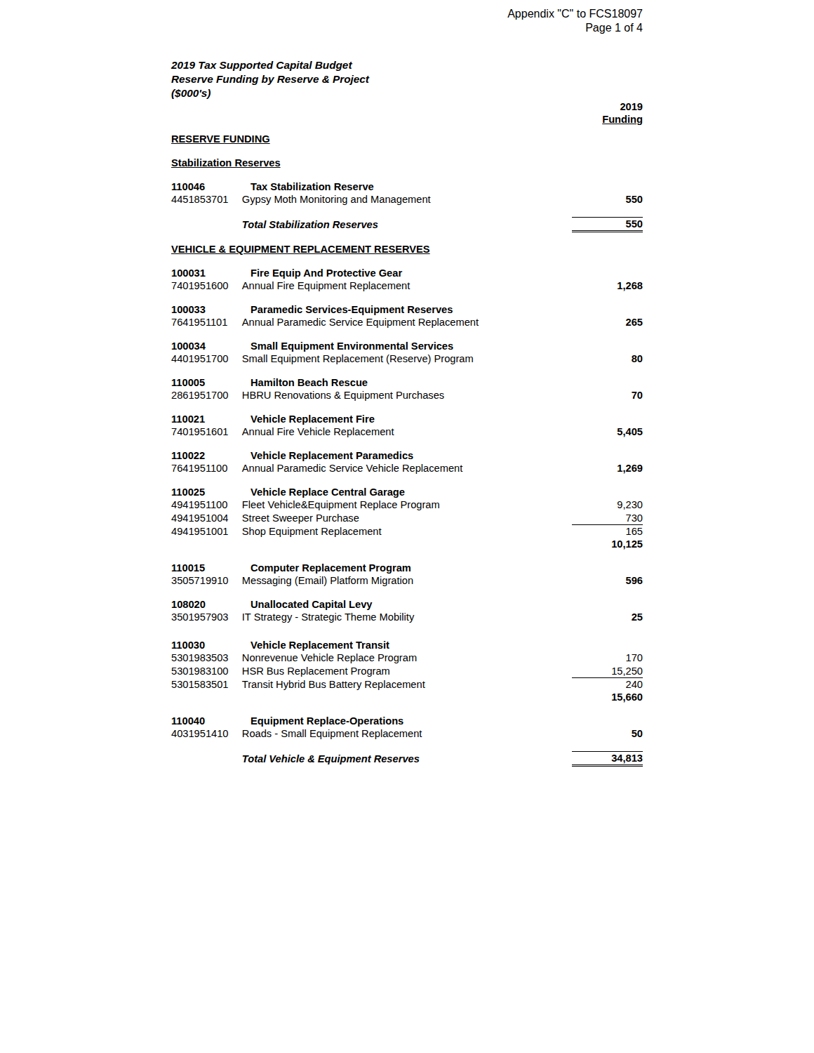Appendix "C" to FCS18097 Page 1 of 4
2019 Tax Supported Capital Budget
Reserve Funding by Reserve & Project
($000's)
| | | 2019 |
| | | Funding |
| RESERVE FUNDING | |
| Stabilization Reserves | |
| 110046 | Tax Stabilization Reserve | |
| 4451853701 | Gypsy Moth Monitoring and Management | 550 |
| | Total Stabilization Reserves | 550 |
| VEHICLE & EQUIPMENT REPLACEMENT RESERVES | |
| 100031 | Fire Equip And Protective Gear | |
| 7401951600 | Annual Fire Equipment Replacement | 1,268 |
| 100033 | Paramedic Services-Equipment Reserves | |
| 7641951101 | Annual Paramedic Service Equipment Replacement | 265 |
| 100034 | Small Equipment Environmental Services | |
| 4401951700 | Small Equipment Replacement (Reserve) Program | 80 |
| 110005 | Hamilton Beach Rescue | |
| 2861951700 | HBRU Renovations & Equipment Purchases | 70 |
| 110021 | Vehicle Replacement Fire | |
| 7401951601 | Annual Fire Vehicle Replacement | 5,405 |
| 110022 | Vehicle Replacement Paramedics | |
| 7641951100 | Annual Paramedic Service Vehicle Replacement | 1,269 |
| 110025 | Vehicle Replace Central Garage | |
| 4941951100 | Fleet Vehicle&Equipment Replace Program | 9,230 |
| 4941951004 | Street Sweeper Purchase | 730 |
| 4941951001 | Shop Equipment Replacement | 165 |
| | | 10,125 |
| 110015 | Computer Replacement Program | |
| 3505719910 | Messaging (Email) Platform Migration | 596 |
| 108020 | Unallocated Capital Levy | |
| 3501957903 | IT Strategy - Strategic Theme Mobility | 25 |
| 110030 | Vehicle Replacement Transit | |
| 5301983503 | Nonrevenue Vehicle Replace Program | 170 |
| 5301983100 | HSR Bus Replacement Program | 15,250 |
| 5301583501 | Transit Hybrid Bus Battery Replacement | 240 |
| | | 15,660 |
| 110040 | Equipment Replace-Operations | |
| 4031951410 | Roads - Small Equipment Replacement | 50 |
| | Total Vehicle & Equipment Reserves | 34,813 |